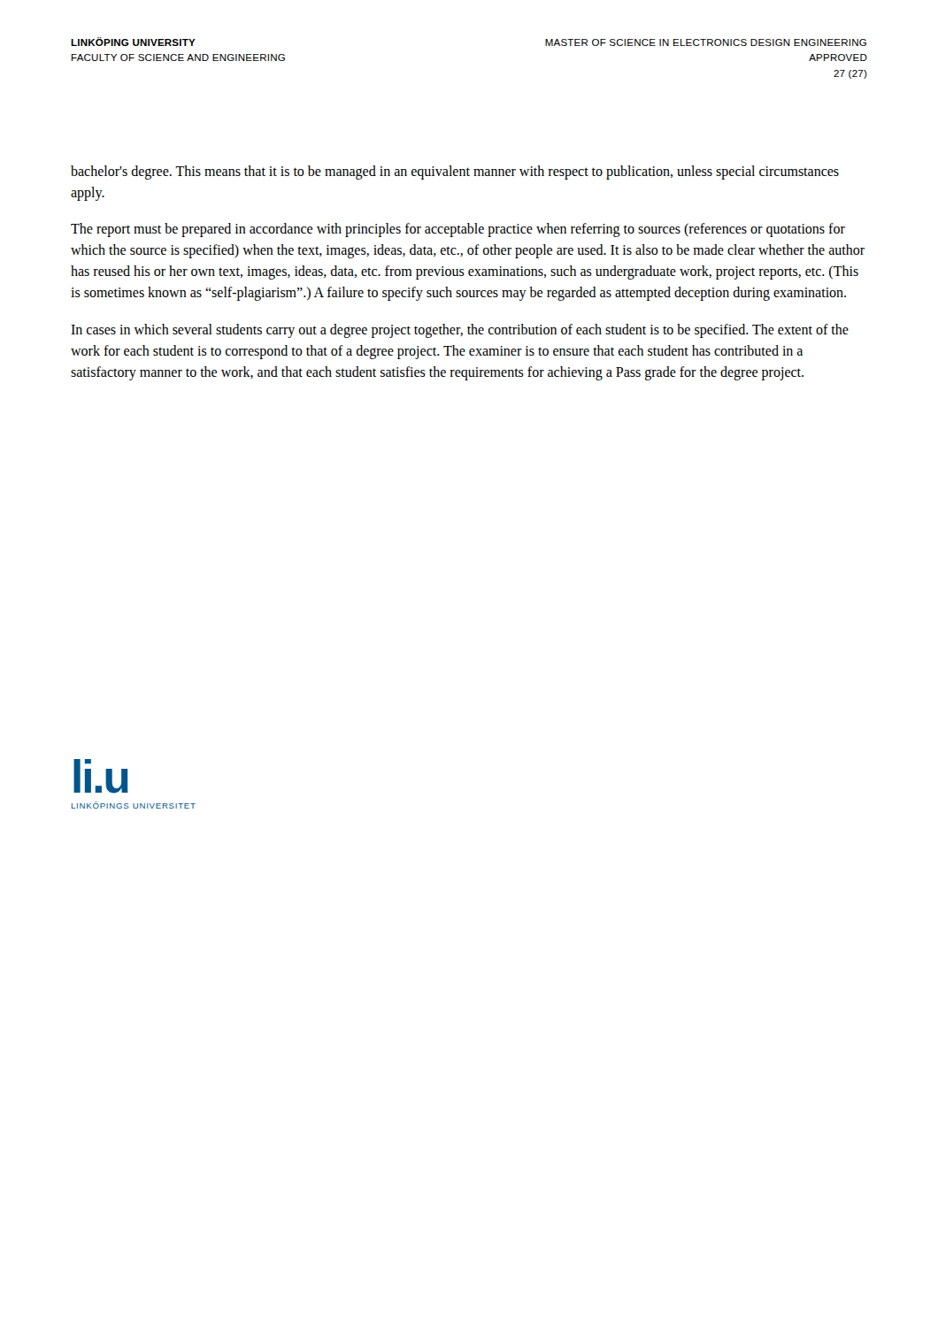LINKÖPING UNIVERSITY
FACULTY OF SCIENCE AND ENGINEERING
MASTER OF SCIENCE IN ELECTRONICS DESIGN ENGINEERING
APPROVED
27 (27)
bachelor's degree. This means that it is to be managed in an equivalent manner with respect to publication, unless special circumstances apply.
The report must be prepared in accordance with principles for acceptable practice when referring to sources (references or quotations for which the source is specified) when the text, images, ideas, data, etc., of other people are used. It is also to be made clear whether the author has reused his or her own text, images, ideas, data, etc. from previous examinations, such as undergraduate work, project reports, etc. (This is sometimes known as “self-plagiarism”.) A failure to specify such sources may be regarded as attempted deception during examination.
In cases in which several students carry out a degree project together, the contribution of each student is to be specified. The extent of the work for each student is to correspond to that of a degree project. The examiner is to ensure that each student has contributed in a satisfactory manner to the work, and that each student satisfies the requirements for achieving a Pass grade for the degree project.
li.u LINKÖPINGS UNIVERSITET